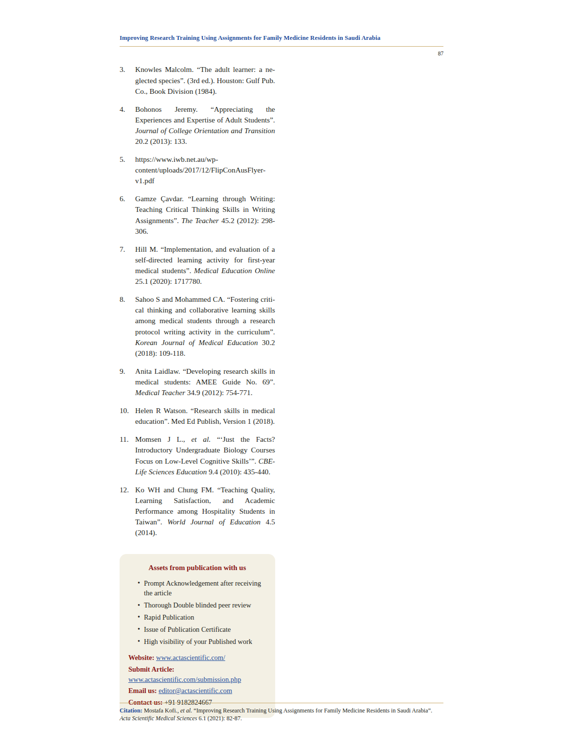Improving Research Training Using Assignments for Family Medicine Residents in Saudi Arabia
87
3. Knowles Malcolm. “The adult learner: a neglected species”. (3rd ed.). Houston: Gulf Pub. Co., Book Division (1984).
4. Bohonos Jeremy. “Appreciating the Experiences and Expertise of Adult Students”. Journal of College Orientation and Transition 20.2 (2013): 133.
5. https://www.iwb.net.au/wp-content/uploads/2017/12/FlipConAusFlyer-v1.pdf
6. Gamze Çavdar. “Learning through Writing: Teaching Critical Thinking Skills in Writing Assignments”. The Teacher 45.2 (2012): 298-306.
7. Hill M. “Implementation, and evaluation of a self-directed learning activity for first-year medical students”. Medical Education Online 25.1 (2020): 1717780.
8. Sahoo S and Mohammed CA. “Fostering critical thinking and collaborative learning skills among medical students through a research protocol writing activity in the curriculum”. Korean Journal of Medical Education 30.2 (2018): 109-118.
9. Anita Laidlaw. “Developing research skills in medical students: AMEE Guide No. 69”. Medical Teacher 34.9 (2012): 754-771.
10. Helen R Watson. “Research skills in medical education”. Med Ed Publish, Version 1 (2018).
11. Momsen J L., et al. “‘Just the Facts? Introductory Undergraduate Biology Courses Focus on Low-Level Cognitive Skills’”. CBE-Life Sciences Education 9.4 (2010): 435-440.
12. Ko WH and Chung FM. “Teaching Quality, Learning Satisfaction, and Academic Performance among Hospitality Students in Taiwan”. World Journal of Education 4.5 (2014).
Assets from publication with us
Prompt Acknowledgement after receiving the article
Thorough Double blinded peer review
Rapid Publication
Issue of Publication Certificate
High visibility of your Published work
Website: www.actascientific.com/
Submit Article: www.actascientific.com/submission.php
Email us: editor@actascientific.com
Contact us: +91 9182824667
Citation: Mostafa Kofi., et al. “Improving Research Training Using Assignments for Family Medicine Residents in Saudi Arabia”. Acta Scientific Medical Sciences 6.1 (2021): 82-87.